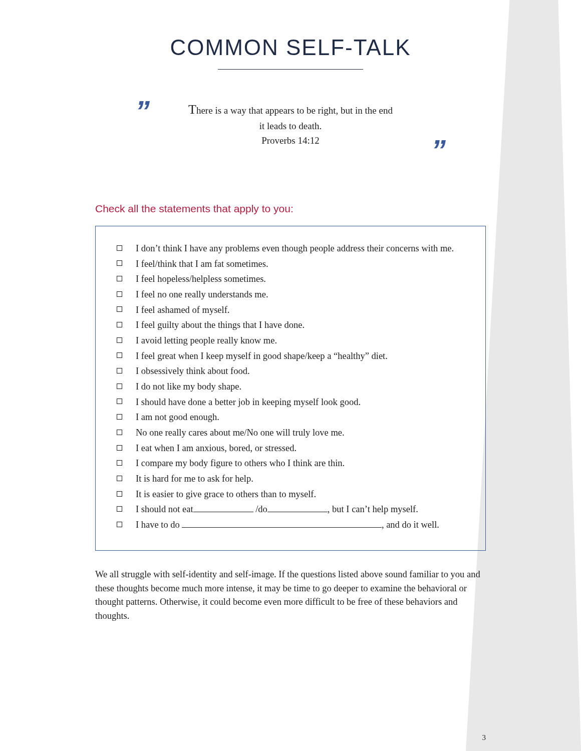COMMON SELF-TALK
”
There is a way that appears to be right, but in the end it leads to death.
Proverbs 14:12
”
Check all the statements that apply to you:
I don’t think I have any problems even though people address their concerns with me.
I feel/think that I am fat sometimes.
I feel hopeless/helpless sometimes.
I feel no one really understands me.
I feel ashamed of myself.
I feel guilty about the things that I have done.
I avoid letting people really know me.
I feel great when I keep myself in good shape/keep a “healthy” diet.
I obsessively think about food.
I do not like my body shape.
I should have done a better job in keeping myself look good.
I am not good enough.
No one really cares about me/No one will truly love me.
I eat when I am anxious, bored, or stressed.
I compare my body figure to others who I think are thin.
It is hard for me to ask for help.
It is easier to give grace to others than to myself.
I should not eat /do , but I can’t help myself.
I have to do , and do it well.
We all struggle with self-identity and self-image. If the questions listed above sound familiar to you and these thoughts become much more intense, it may be time to go deeper to examine the behavioral or thought patterns. Otherwise, it could become even more difficult to be free of these behaviors and thoughts.
3